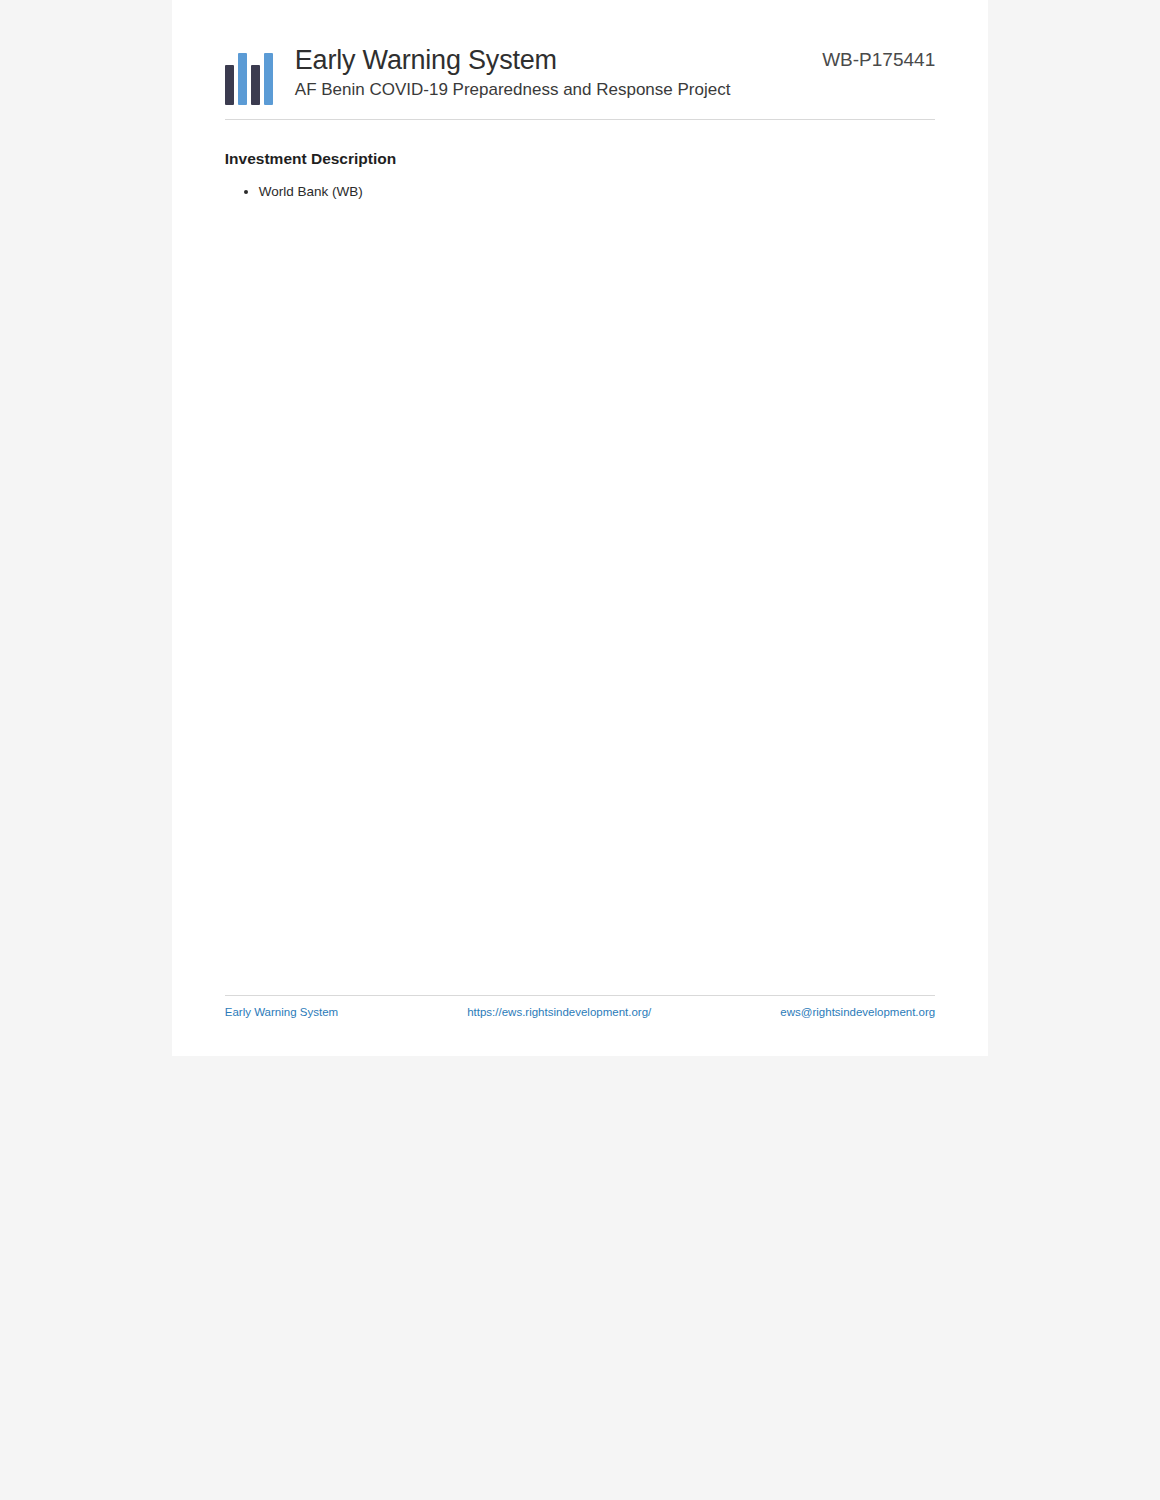Early Warning System
AF Benin COVID-19 Preparedness and Response Project
WB-P175441
Investment Description
World Bank (WB)
Early Warning System
https://ews.rightsindevelopment.org/
ews@rightsindevelopment.org